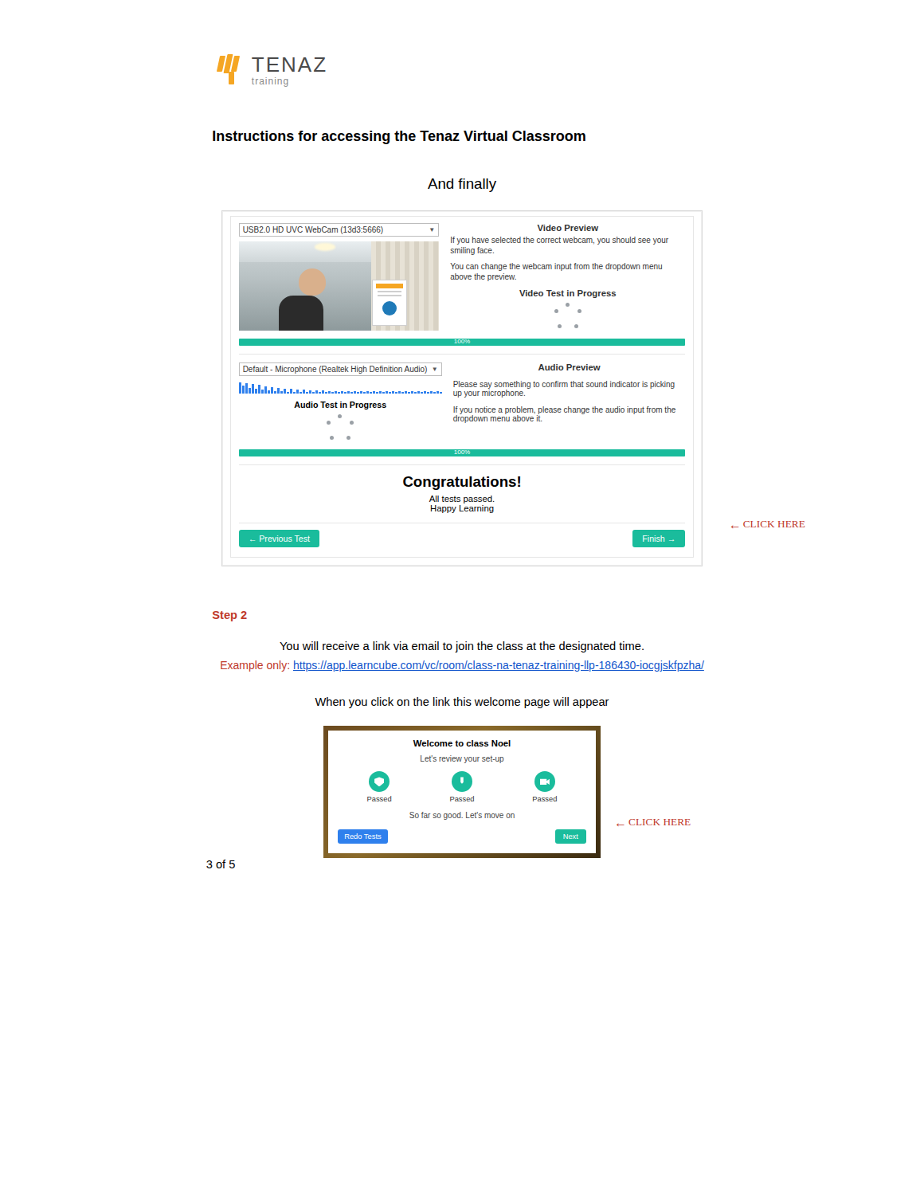TENAZ
training
Instructions for accessing the Tenaz Virtual Classroom
And finally
USB2.0 HD UVC WebCam (13d3:5666) ▼
Video Preview
If you have selected the correct webcam, you should see your smiling face.
You can change the webcam input from the dropdown menu above the preview.
Video Test in Progress
100%
Default - Microphone (Realtek High Definition Audio) ▼
Audio Test in Progress
Audio Preview
Please say something to confirm that sound indicator is picking up your microphone.
If you notice a problem, please change the audio input from the dropdown menu above it.
100%
Congratulations!
All tests passed.
Happy Learning
← Previous Test Finish →
←CLICK HERE
Step 2
You will receive a link via email to join the class at the designated time.
Example only: https://app.learncube.com/vc/room/class-na-tenaz-training-llp-186430-iocgjskfpzha/
When you click on the link this welcome page will appear
Welcome to class Noel
Let's review your set-up
Passed
Passed
Passed
So far so good. Let's move on
Redo Tests Next
←CLICK HERE
3 of 5